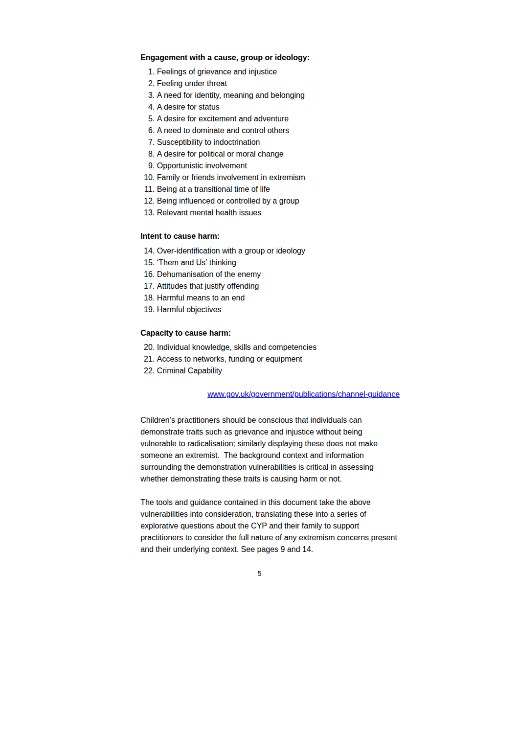Engagement with a cause, group or ideology:
Feelings of grievance and injustice
Feeling under threat
A need for identity, meaning and belonging
A desire for status
A desire for excitement and adventure
A need to dominate and control others
Susceptibility to indoctrination
A desire for political or moral change
Opportunistic involvement
Family or friends involvement in extremism
Being at a transitional time of life
Being influenced or controlled by a group
Relevant mental health issues
Intent to cause harm:
Over-identification with a group or ideology
‘Them and Us’ thinking
Dehumanisation of the enemy
Attitudes that justify offending
Harmful means to an end
Harmful objectives
Capacity to cause harm:
Individual knowledge, skills and competencies
Access to networks, funding or equipment
Criminal Capability
www.gov.uk/government/publications/channel-guidance
Children’s practitioners should be conscious that individuals can demonstrate traits such as grievance and injustice without being vulnerable to radicalisation; similarly displaying these does not make someone an extremist. The background context and information surrounding the demonstration vulnerabilities is critical in assessing whether demonstrating these traits is causing harm or not.
The tools and guidance contained in this document take the above vulnerabilities into consideration, translating these into a series of explorative questions about the CYP and their family to support practitioners to consider the full nature of any extremism concerns present and their underlying context. See pages 9 and 14.
5